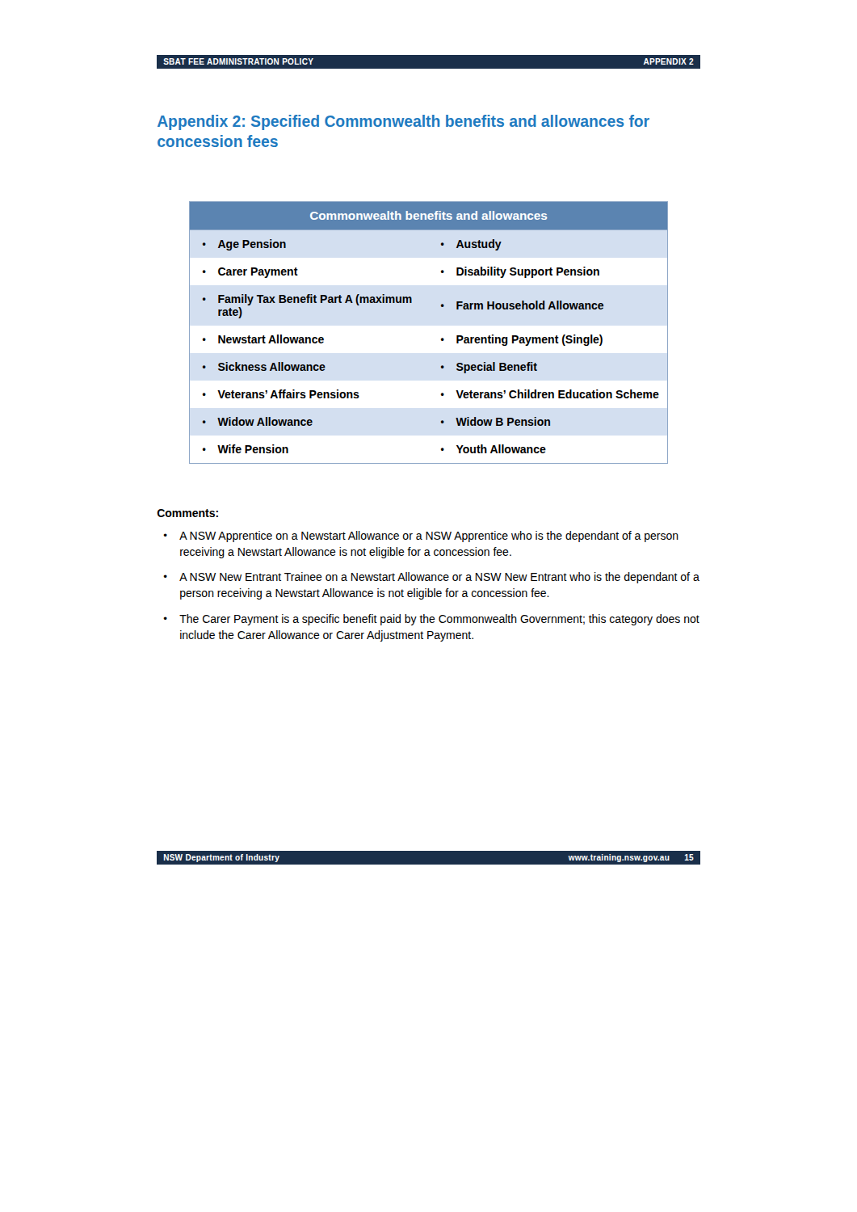SBAT Fee Administration Policy Appendix 2
Appendix 2: Specified Commonwealth benefits and allowances for concession fees
Commonwealth benefits and allowances
| • Age Pension | • Austudy |
| • Carer Payment | • Disability Support Pension |
| • Family Tax Benefit Part A (maximum rate) | • Farm Household Allowance |
| • Newstart Allowance | • Parenting Payment (Single) |
| • Sickness Allowance | • Special Benefit |
| • Veterans’ Affairs Pensions | • Veterans’ Children Education Scheme |
| • Widow Allowance | • Widow B Pension |
| • Wife Pension | • Youth Allowance |
Comments:
A NSW Apprentice on a Newstart Allowance or a NSW Apprentice who is the dependant of a person receiving a Newstart Allowance is not eligible for a concession fee.
A NSW New Entrant Trainee on a Newstart Allowance or a NSW New Entrant who is the dependant of a person receiving a Newstart Allowance is not eligible for a concession fee.
The Carer Payment is a specific benefit paid by the Commonwealth Government; this category does not include the Carer Allowance or Carer Adjustment Payment.
NSW Department of Industry www.training.nsw.gov.au 15